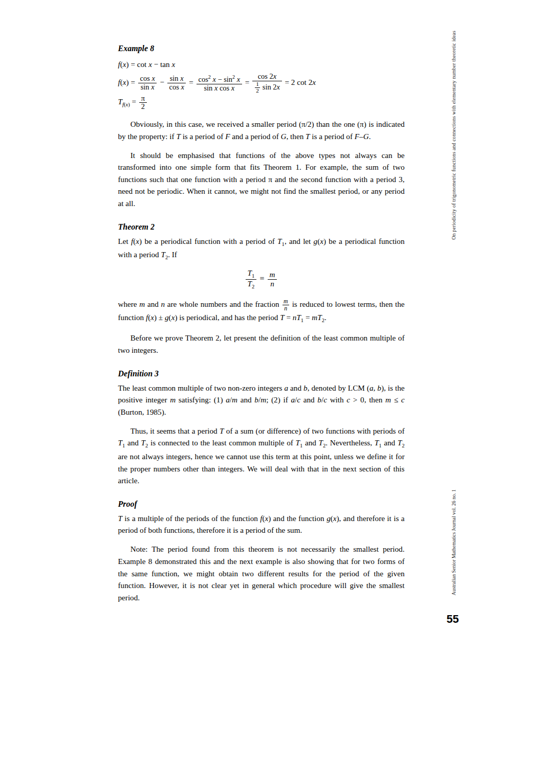On periodicity of trigonometric functions and connections with elementary number theoretic ideas
Australian Senior Mathematics Journal vol. 26 no. 1
55
Example 8
f(x) = cot x − tan x
f(x) = cos x sin x − sin x cos x = cos2 x − sin2 x sin x cos x = cos 2x 12 sin 2x = 2 cot 2x
Tf(x) = π 2
Obviously, in this case, we received a smaller period (π/2) than the one (π) is indicated by the property: if T is a period of F and a period of G, then T is a period of F–G.
It should be emphasised that functions of the above types not always can be transformed into one simple form that fits Theorem 1. For example, the sum of two functions such that one function with a period π and the second function with a period 3, need not be periodic. When it cannot, we might not find the smallest period, or any period at all.
Theorem 2
Let f(x) be a periodical function with a period of T1, and let g(x) be a periodical function with a period T2. If
T1 T2 = mn
where m and n are whole numbers and the fraction mn is reduced to lowest terms, then the function f(x) ± g(x) is periodical, and has the period T = nT1 = mT2.
Before we prove Theorem 2, let present the definition of the least common multiple of two integers.
Definition 3
The least common multiple of two non-zero integers a and b, denoted by LCM (a, b), is the positive integer m satisfying: (1) a/m and b/m; (2) if a/c and b/c with c > 0, then m ≤ c (Burton, 1985).
Thus, it seems that a period T of a sum (or difference) of two functions with periods of T1 and T2 is connected to the least common multiple of T1 and T2. Nevertheless, T1 and T2 are not always integers, hence we cannot use this term at this point, unless we define it for the proper numbers other than integers. We will deal with that in the next section of this article.
Proof
T is a multiple of the periods of the function f(x) and the function g(x), and therefore it is a period of both functions, therefore it is a period of the sum.
Note: The period found from this theorem is not necessarily the smallest period. Example 8 demonstrated this and the next example is also showing that for two forms of the same function, we might obtain two different results for the period of the given function. However, it is not clear yet in general which procedure will give the smallest period.